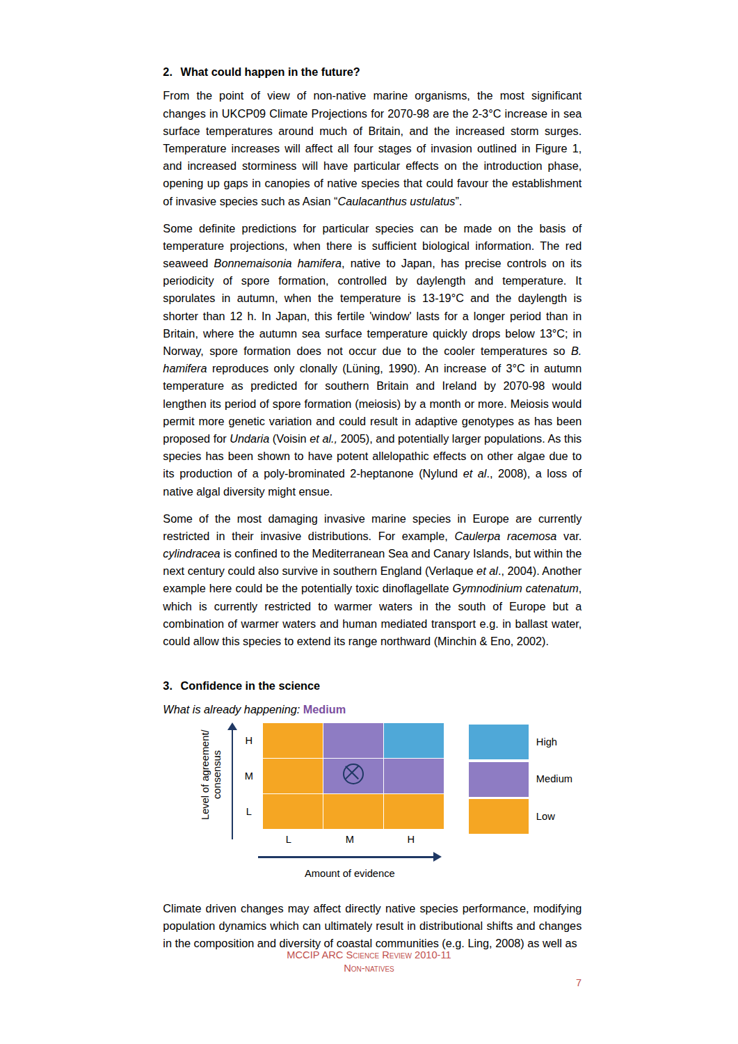2. What could happen in the future?
From the point of view of non-native marine organisms, the most significant changes in UKCP09 Climate Projections for 2070-98 are the 2-3°C increase in sea surface temperatures around much of Britain, and the increased storm surges. Temperature increases will affect all four stages of invasion outlined in Figure 1, and increased storminess will have particular effects on the introduction phase, opening up gaps in canopies of native species that could favour the establishment of invasive species such as Asian “Caulacanthus ustulatus”.
Some definite predictions for particular species can be made on the basis of temperature projections, when there is sufficient biological information. The red seaweed Bonnemaisonia hamifera, native to Japan, has precise controls on its periodicity of spore formation, controlled by daylength and temperature. It sporulates in autumn, when the temperature is 13-19°C and the daylength is shorter than 12 h. In Japan, this fertile 'window' lasts for a longer period than in Britain, where the autumn sea surface temperature quickly drops below 13°C; in Norway, spore formation does not occur due to the cooler temperatures so B. hamifera reproduces only clonally (Lüning, 1990). An increase of 3°C in autumn temperature as predicted for southern Britain and Ireland by 2070-98 would lengthen its period of spore formation (meiosis) by a month or more. Meiosis would permit more genetic variation and could result in adaptive genotypes as has been proposed for Undaria (Voisin et al., 2005), and potentially larger populations. As this species has been shown to have potent allelopathic effects on other algae due to its production of a poly-brominated 2-heptanone (Nylund et al., 2008), a loss of native algal diversity might ensue.
Some of the most damaging invasive marine species in Europe are currently restricted in their invasive distributions. For example, Caulerpa racemosa var. cylindracea is confined to the Mediterranean Sea and Canary Islands, but within the next century could also survive in southern England (Verlaque et al., 2004). Another example here could be the potentially toxic dinoflagellate Gymnodinium catenatum, which is currently restricted to warmer waters in the south of Europe but a combination of warmer waters and human mediated transport e.g. in ballast water, could allow this species to extend its range northward (Minchin & Eno, 2002).
3. Confidence in the science
What is already happening: Medium
Level of agreement/
consensus
| H | | | |
| M | | | |
| L | | | |
LMH
Amount of evidence
High
Medium
Low
Climate driven changes may affect directly native species performance, modifying population dynamics which can ultimately result in distributional shifts and changes in the composition and diversity of coastal communities (e.g. Ling, 2008) as well as
MCCIP ARC Science Review 2010-11
Non-natives 7